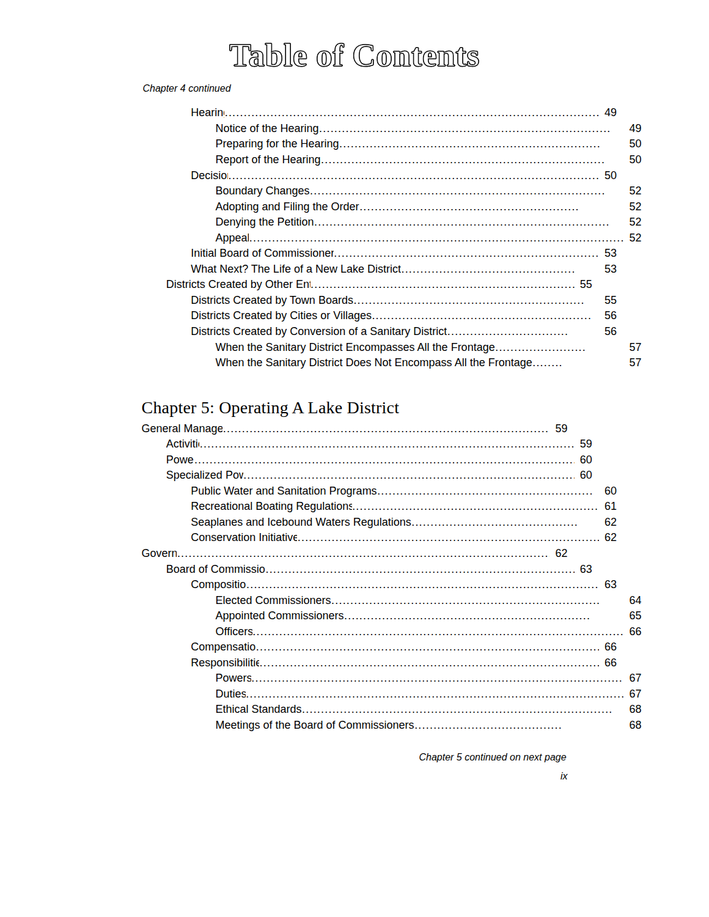Table of Contents
Chapter 4 continued
Hearing................................................................................................................. 49
Notice of the Hearing............................................................................. 49
Preparing for the Hearing..................................................................... 50
Report of the Hearing........................................................................... 50
Decision............................................................................................................... 50
Boundary Changes.............................................................................. 52
Adopting and Filing the Order.......................................................... 52
Denying the Petition.............................................................................. 52
Appeal..................................................................................................... 52
Initial Board of Commissioners......................................................................... 53
What Next? The Life of a New Lake District.............................................. 53
Districts Created by Other Entities................................................................................ 55
Districts Created by Town Boards ............................................................. 55
Districts Created by Cities or Villages.......................................................... 56
Districts Created by Conversion of a Sanitary District................................ 56
When the Sanitary District Encompasses All the Frontage........................ 57
When the Sanitary District Does Not Encompass All the Frontage........ 57
Chapter 5: Operating A Lake District
General Management................................................................................................................. 59
Activities................................................................................................................................. 59
Powers.................................................................................................................................... 60
Specialized Powers............................................................................................................. 60
Public Water and Sanitation Programs......................................................... 60
Recreational Boating Regulations.................................................................. 61
Seaplanes and Icebound Waters Regulations............................................ 62
Conservation Initiatives..................................................................................... 62
Governing............................................................................................................................................. 62
Board of Commissioners................................................................................................... 63
Composition....................................................................................................... 63
Elected Commissioners....................................................................... 64
Appointed Commissioners................................................................. 65
Officers.................................................................................................... 66
Compensation................................................................................................... 66
Responsibilities.................................................................................................... 66
Powers..................................................................................................... 67
Duties....................................................................................................... 67
Ethical Standards.................................................................................. 68
Meetings of the Board of Commissioners....................................... 68
Chapter 5 continued on next page
ix